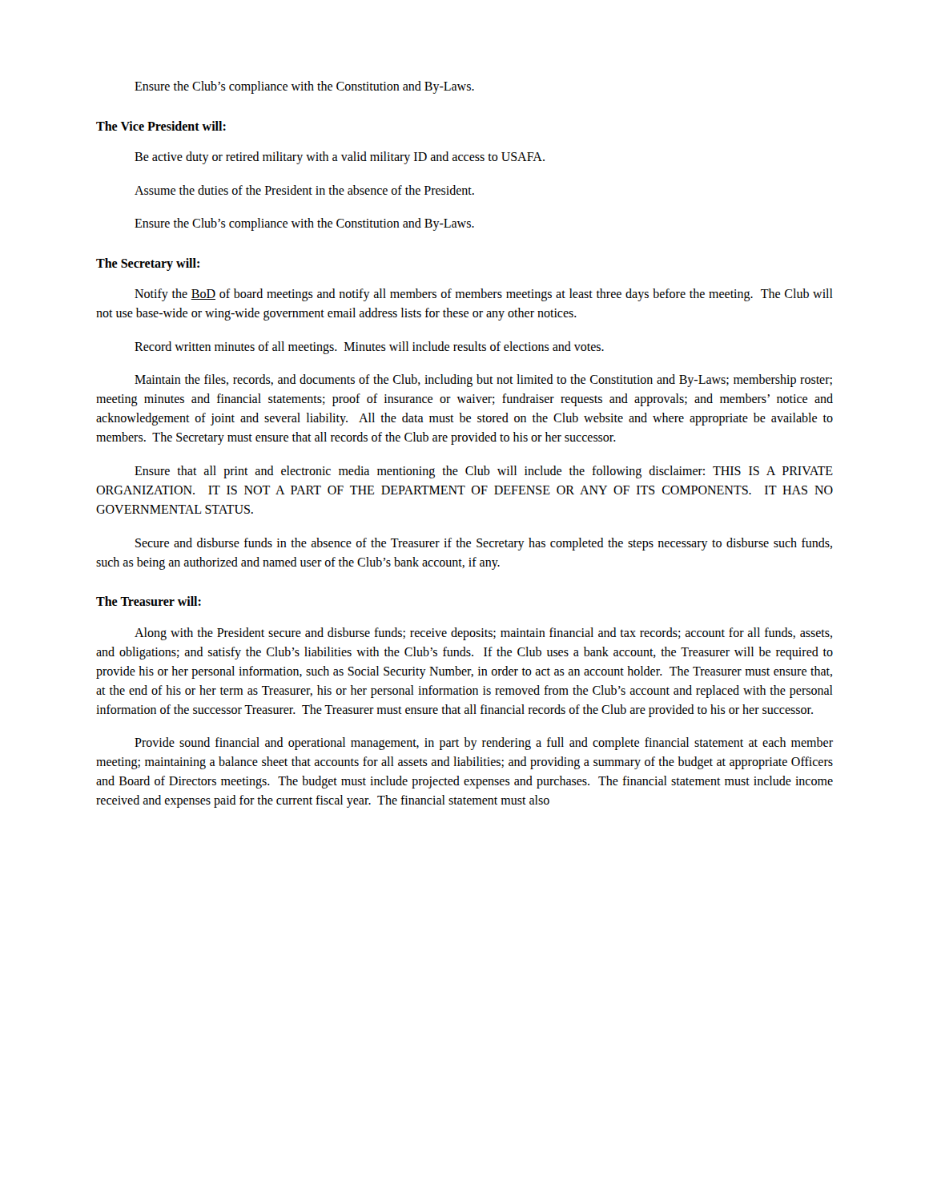Ensure the Club’s compliance with the Constitution and By-Laws.
The Vice President will:
Be active duty or retired military with a valid military ID and access to USAFA.
Assume the duties of the President in the absence of the President.
Ensure the Club’s compliance with the Constitution and By-Laws.
The Secretary will:
Notify the BoD of board meetings and notify all members of members meetings at least three days before the meeting. The Club will not use base-wide or wing-wide government email address lists for these or any other notices.
Record written minutes of all meetings. Minutes will include results of elections and votes.
Maintain the files, records, and documents of the Club, including but not limited to the Constitution and By-Laws; membership roster; meeting minutes and financial statements; proof of insurance or waiver; fundraiser requests and approvals; and members’ notice and acknowledgement of joint and several liability. All the data must be stored on the Club website and where appropriate be available to members. The Secretary must ensure that all records of the Club are provided to his or her successor.
Ensure that all print and electronic media mentioning the Club will include the following disclaimer: THIS IS A PRIVATE ORGANIZATION. IT IS NOT A PART OF THE DEPARTMENT OF DEFENSE OR ANY OF ITS COMPONENTS. IT HAS NO GOVERNMENTAL STATUS.
Secure and disburse funds in the absence of the Treasurer if the Secretary has completed the steps necessary to disburse such funds, such as being an authorized and named user of the Club’s bank account, if any.
The Treasurer will:
Along with the President secure and disburse funds; receive deposits; maintain financial and tax records; account for all funds, assets, and obligations; and satisfy the Club’s liabilities with the Club’s funds. If the Club uses a bank account, the Treasurer will be required to provide his or her personal information, such as Social Security Number, in order to act as an account holder. The Treasurer must ensure that, at the end of his or her term as Treasurer, his or her personal information is removed from the Club’s account and replaced with the personal information of the successor Treasurer. The Treasurer must ensure that all financial records of the Club are provided to his or her successor.
Provide sound financial and operational management, in part by rendering a full and complete financial statement at each member meeting; maintaining a balance sheet that accounts for all assets and liabilities; and providing a summary of the budget at appropriate Officers and Board of Directors meetings. The budget must include projected expenses and purchases. The financial statement must include income received and expenses paid for the current fiscal year. The financial statement must also